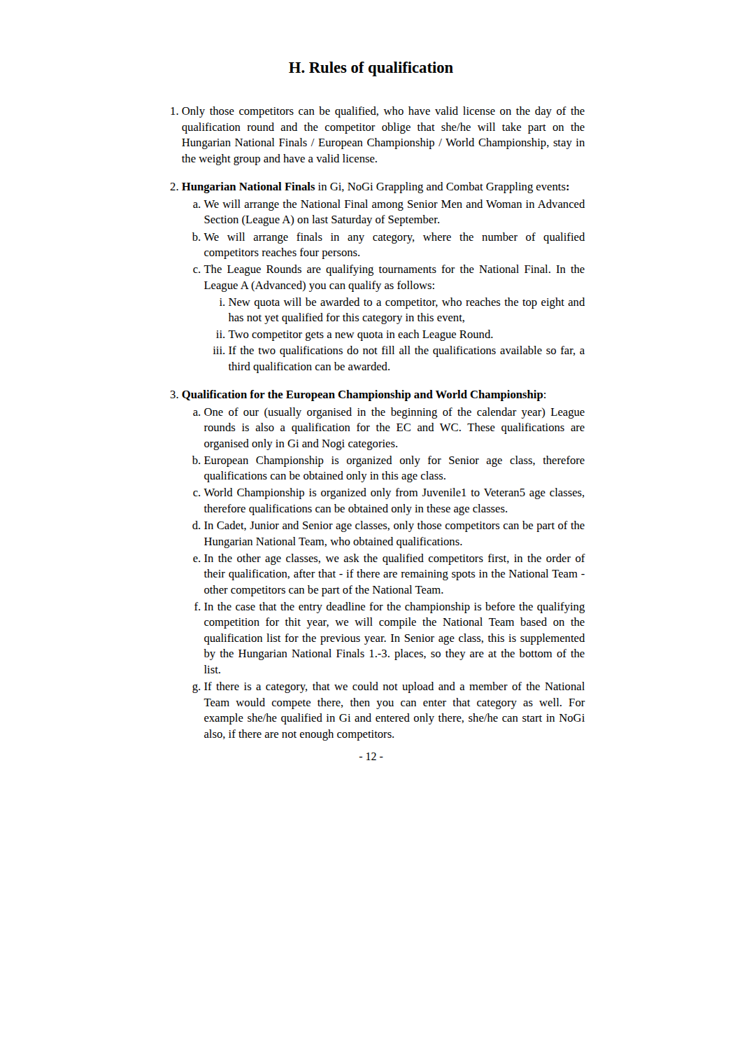H. Rules of qualification
Only those competitors can be qualified, who have valid license on the day of the qualification round and the competitor oblige that she/he will take part on the Hungarian National Finals / European Championship / World Championship, stay in the weight group and have a valid license.
Hungarian National Finals in Gi, NoGi Grappling and Combat Grappling events:
We will arrange the National Final among Senior Men and Woman in Advanced Section (League A) on last Saturday of September.
We will arrange finals in any category, where the number of qualified competitors reaches four persons.
The League Rounds are qualifying tournaments for the National Final. In the League A (Advanced) you can qualify as follows:
New quota will be awarded to a competitor, who reaches the top eight and has not yet qualified for this category in this event,
Two competitor gets a new quota in each League Round.
If the two qualifications do not fill all the qualifications available so far, a third qualification can be awarded.
Qualification for the European Championship and World Championship:
One of our (usually organised in the beginning of the calendar year) League rounds is also a qualification for the EC and WC. These qualifications are organised only in Gi and Nogi categories.
European Championship is organized only for Senior age class, therefore qualifications can be obtained only in this age class.
World Championship is organized only from Juvenile1 to Veteran5 age classes, therefore qualifications can be obtained only in these age classes.
In Cadet, Junior and Senior age classes, only those competitors can be part of the Hungarian National Team, who obtained qualifications.
In the other age classes, we ask the qualified competitors first, in the order of their qualification, after that - if there are remaining spots in the National Team - other competitors can be part of the National Team.
In the case that the entry deadline for the championship is before the qualifying competition for thit year, we will compile the National Team based on the qualification list for the previous year. In Senior age class, this is supplemented by the Hungarian National Finals 1.-3. places, so they are at the bottom of the list.
If there is a category, that we could not upload and a member of the National Team would compete there, then you can enter that category as well. For example she/he qualified in Gi and entered only there, she/he can start in NoGi also, if there are not enough competitors.
- 12 -